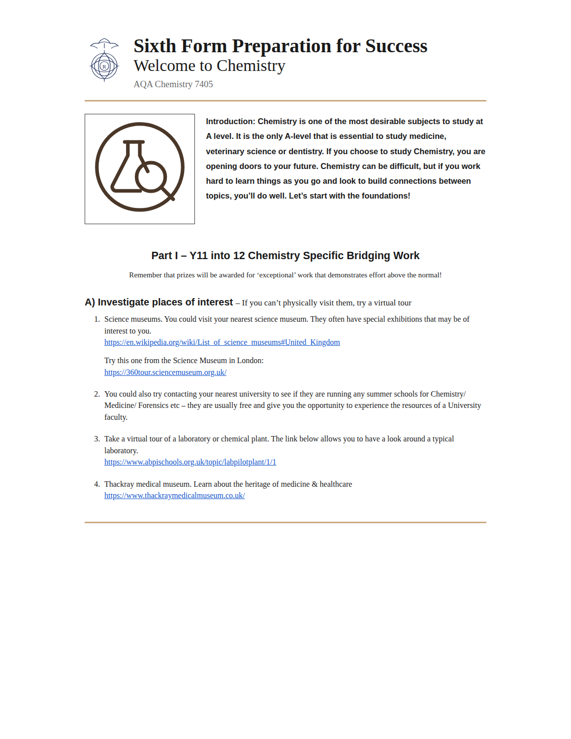R
Sixth Form Preparation for Success
Welcome to Chemistry
AQA Chemistry 7405
Introduction: Chemistry is one of the most desirable subjects to study at A level. It is the only A-level that is essential to study medicine, veterinary science or dentistry. If you choose to study Chemistry, you are opening doors to your future. Chemistry can be difficult, but if you work hard to learn things as you go and look to build connections between topics, you’ll do well. Let’s start with the foundations!
Part I – Y11 into 12 Chemistry Specific Bridging Work
Remember that prizes will be awarded for ‘exceptional’ work that demonstrates effort above the normal!
A) Investigate places of interest – If you can’t physically visit them, try a virtual tour
Science museums. You could visit your nearest science museum. They often have special exhibitions that may be of interest to you.
https://en.wikipedia.org/wiki/List_of_science_museums#United_Kingdom Try this one from the Science Museum in London:
https://360tour.sciencemuseum.org.uk/
You could also try contacting your nearest university to see if they are running any summer schools for Chemistry/ Medicine/ Forensics etc – they are usually free and give you the opportunity to experience the resources of a University faculty.
Take a virtual tour of a laboratory or chemical plant. The link below allows you to have a look around a typical laboratory.
https://www.abpischools.org.uk/topic/labpilotplant/1/1
Thackray medical museum. Learn about the heritage of medicine & healthcare
https://www.thackraymedicalmuseum.co.uk/